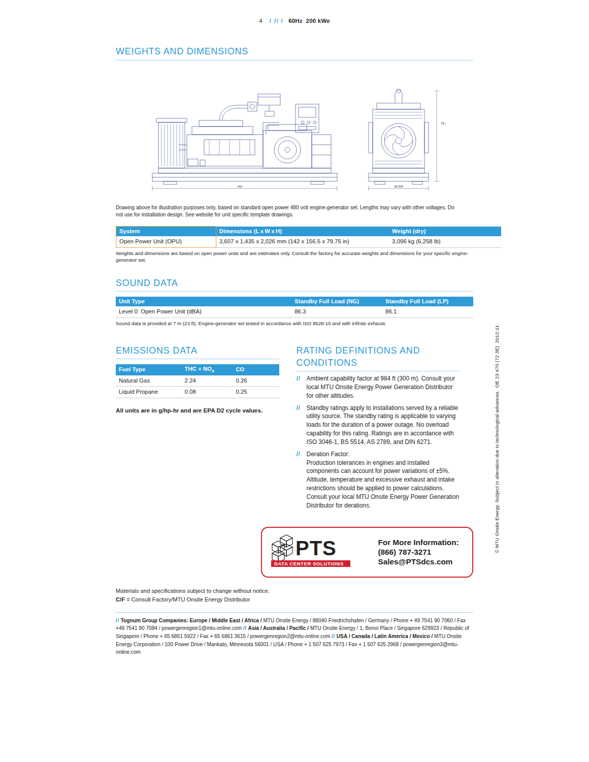4/ // /60Hz 200 kWe
WEIGHTS AND DIMENSIONS
142 62 5/8 79 3/4
Drawing above for illustration purposes only, based on standard open power 480 volt engine-generator set. Lengths may vary with other voltages. Do not use for installation design. See website for unit specific template drawings.
| System | Dimensions (L x W x H) | Weight (dry) |
| --- | --- | --- |
| Open Power Unit (OPU) | 3,607 x 1,435 x 2,026 mm (142 x 156.5 x 79.75 in) | 3,096 kg (6,258 lb) |
Weights and dimensions are based on open power units and are estimates only. Consult the factory for accurate weights and dimensions for your specific engine-generator set.
SOUND DATA
| Unit Type | Standby Full Load (NG) | Standby Full Load (LP) |
| --- | --- | --- |
| Level 0: Open Power Unit (dBA) | 86.3 | 86.1 |
Sound data is provided at 7 m (23 ft). Engine-generator set tested in accordance with ISO 8528-10 and with infinite exhaust.
EMISSIONS DATA
| Fuel Type | THC + NO x | CO |
| --- | --- | --- |
| Natural Gas | 2.24 | 0.26 |
| Liquid Propane | 0.08 | 0.25 |
All units are in g/hp-hr and are EPA D2 cycle values.
RATING DEFINITIONS AND CONDITIONS
Ambient capability factor at 984 ft (300 m). Consult your local MTU Onsite Energy Power Generation Distributor for other altitudes.
Standby ratings apply to installations served by a reliable utility source. The standby rating is applicable to varying loads for the duration of a power outage. No overload capability for this rating. Ratings are in accordance with ISO 3046-1, BS 5514, AS 2789, and DIN 6271.
Deration Factor: Production tolerances in engines and installed components can account for power variations of ±5%. Altitude, temperature and excessive exhaust and intake restrictions should be applied to power calculations. Consult your local MTU Onsite Energy Power Generation Distributor for derations.
PTS DATA CENTER SOLUTIONS
For More Information:
(866) 787-3271
Sales@PTSdcs.com
Materials and specifications subject to change without notice.
C/F = Consult Factory/MTU Onsite Energy Distributor
// Tognum Group Companies: Europe / Middle East / Africa / MTU Onsite Energy / 88040 Friedrichshafen / Germany / Phone + 49 7541 90 7060 / Fax +49 7541 90 7084 / powergenregion1@mtu-online.com // Asia / Australia / Pacific / MTU Onsite Energy / 1, Benoi Place / Singapore 629923 / Republic of Singapore / Phone + 65 6861 5922 / Fax + 65 6861 3615 / powergenregion2@mtu-online.com // USA / Canada / Latin America / Mexico / MTU Onsite Energy Corporation / 100 Power Drive / Mankato, Minnesota 56001 / USA / Phone + 1 507 625 7973 / Fax + 1 507 625 2968 / powergenregion3@mtu-online.com
© MTU Onsite Energy. Subject to alteration due to technological advances. OE 23 470 (72 3E) 2012-11